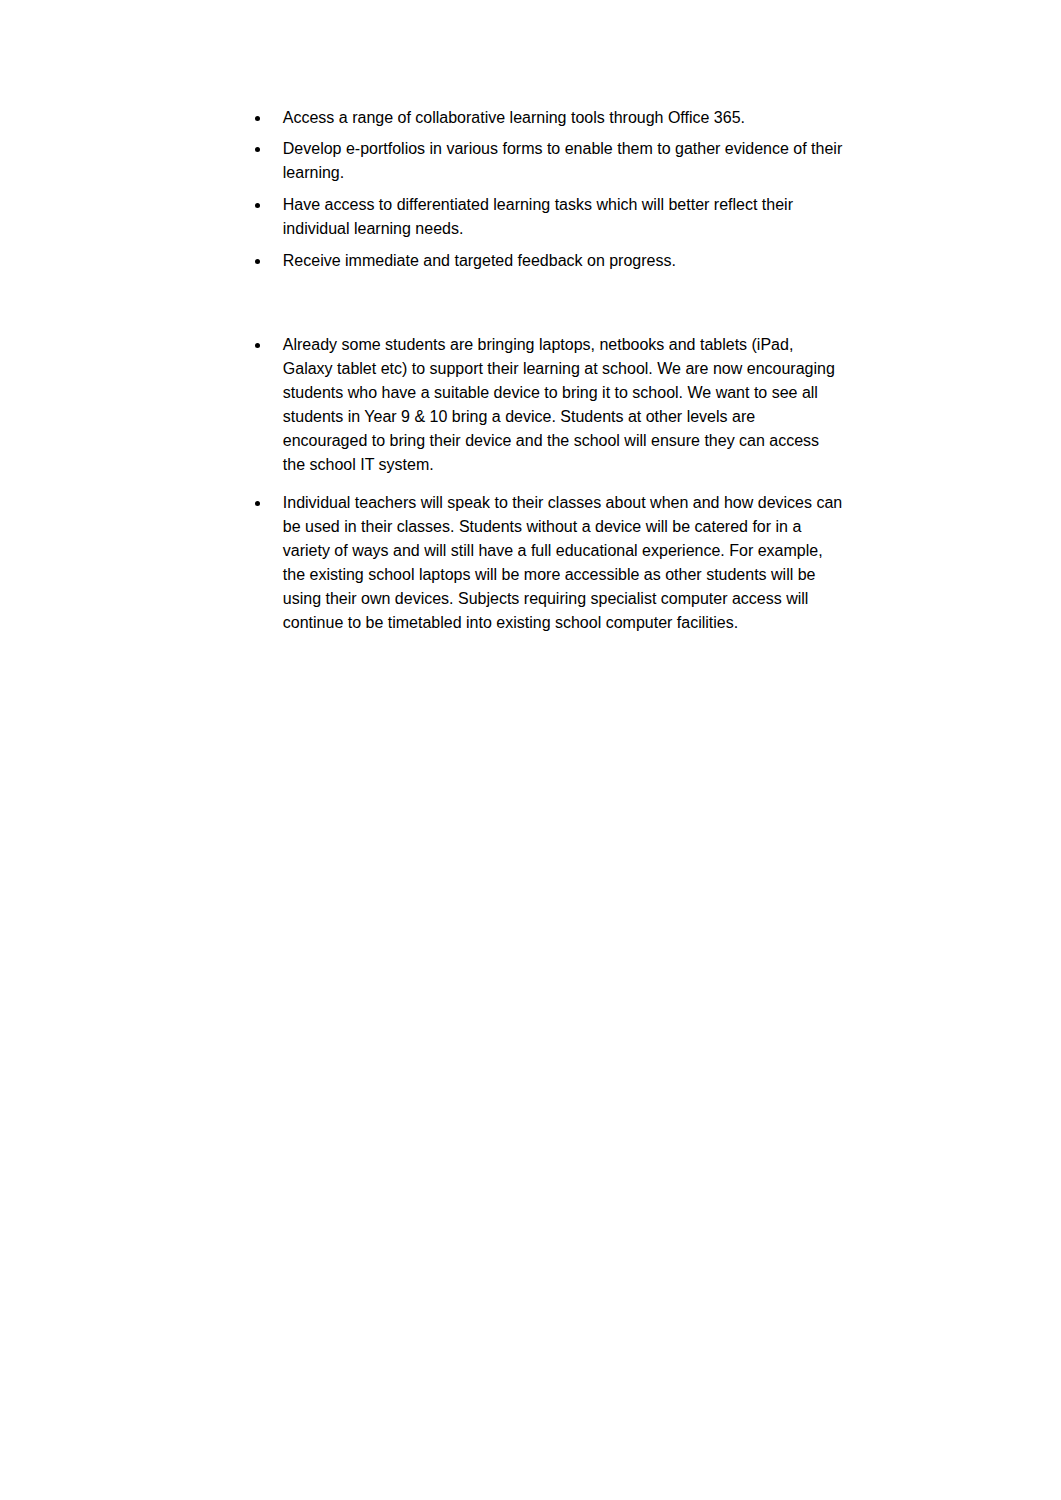Access a range of collaborative learning tools through Office 365.
Develop e-portfolios in various forms to enable them to gather evidence of their learning.
Have access to differentiated learning tasks which will better reflect their individual learning needs.
Receive immediate and targeted feedback on progress.
Already some students are bringing laptops, netbooks and tablets (iPad, Galaxy tablet etc) to support their learning at school. We are now encouraging students who have a suitable device to bring it to school. We want to see all students in Year 9 & 10 bring a device. Students at other levels are encouraged to bring their device and the school will ensure they can access the school IT system.
Individual teachers will speak to their classes about when and how devices can be used in their classes. Students without a device will be catered for in a variety of ways and will still have a full educational experience. For example, the existing school laptops will be more accessible as other students will be using their own devices. Subjects requiring specialist computer access will continue to be timetabled into existing school computer facilities.